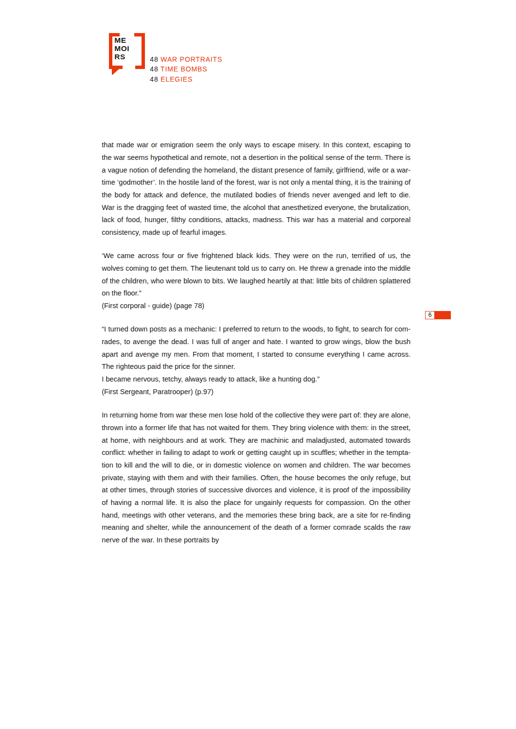ME MOI RS
48 WAR PORTRAITS
48 TIME BOMBS
48 ELEGIES
that made war or emigration seem the only ways to escape misery. In this context, escaping to the war seems hypothetical and remote, not a desertion in the political sense of the term. There is a vague notion of defending the homeland, the distant presence of family, girlfriend, wife or a war-time ‘godmother’. In the hostile land of the forest, war is not only a mental thing, it is the training of the body for attack and defence, the mutilated bodies of friends never avenged and left to die. War is the dragging feet of wasted time, the alcohol that anesthetized everyone, the brutalization, lack of food, hunger, filthy conditions, attacks, madness. This war has a material and corporeal consistency, made up of fearful images.
‘We came across four or five frightened black kids. They were on the run, terrified of us, the wolves coming to get them. The lieutenant told us to carry on. He threw a grenade into the middle of the children, who were blown to bits. We laughed heartily at that: little bits of children splattered on the floor.”
(First corporal - guide) (page 78)
“I turned down posts as a mechanic: I preferred to return to the woods, to fight, to search for comrades, to avenge the dead. I was full of anger and hate. I wanted to grow wings, blow the bush apart and avenge my men. From that moment, I started to consume everything I came across. The righteous paid the price for the sinner.
I became nervous, tetchy, always ready to attack, like a hunting dog.”
(First Sergeant, Paratrooper) (p.97)
In returning home from war these men lose hold of the collective they were part of: they are alone, thrown into a former life that has not waited for them. They bring violence with them: in the street, at home, with neighbours and at work. They are machinic and maladjusted, automated towards conflict: whether in failing to adapt to work or getting caught up in scuffles; whether in the temptation to kill and the will to die, or in domestic violence on women and children. The war becomes private, staying with them and with their families. Often, the house becomes the only refuge, but at other times, through stories of successive divorces and violence, it is proof of the impossibility of having a normal life. It is also the place for ungainly requests for compassion. On the other hand, meetings with other veterans, and the memories these bring back, are a site for re-finding meaning and shelter, while the announcement of the death of a former comrade scalds the raw nerve of the war. In these portraits by
6